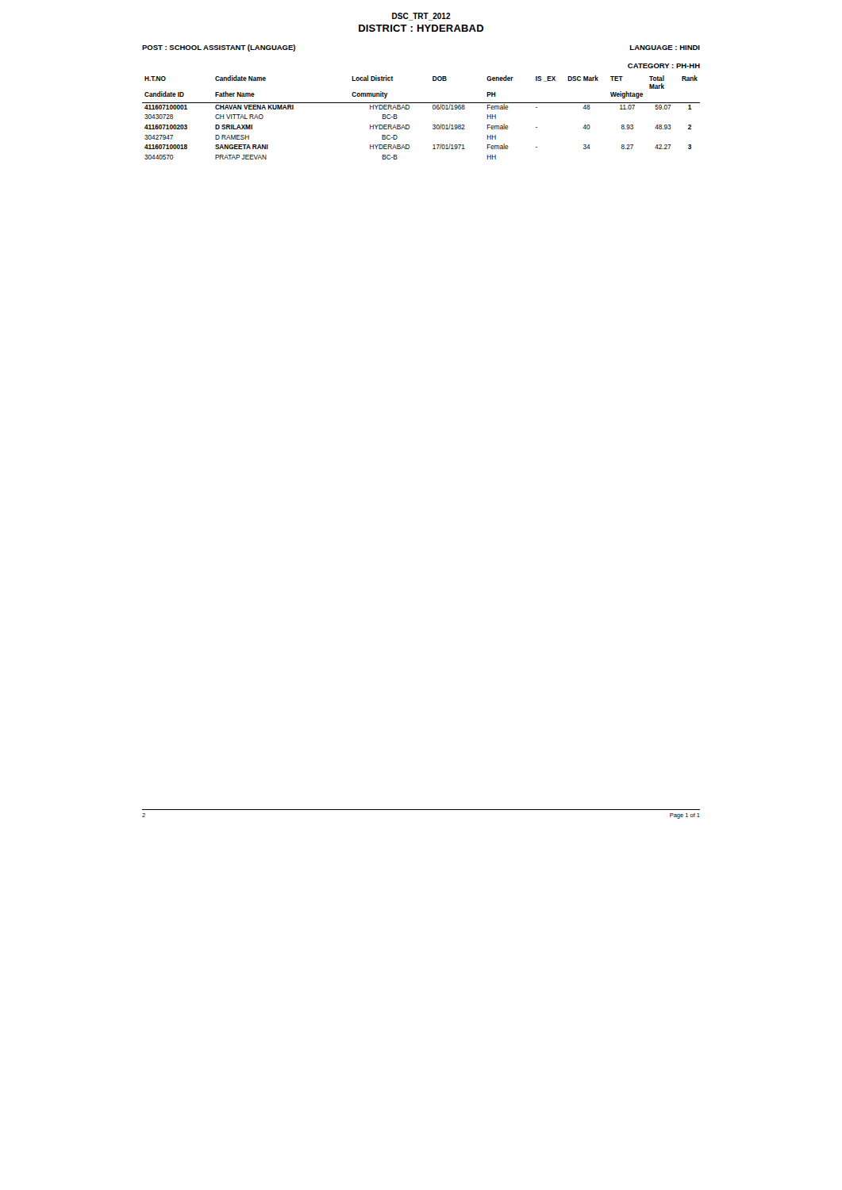DSC_TRT_2012
DISTRICT : HYDERABAD
POST : SCHOOL ASSISTANT (LANGUAGE)
LANGUAGE : HINDI
CATEGORY : PH-HH
| H.T.NO | Candidate Name | Local District | DOB | Geneder | IS _EX | DSC Mark | TET | Total Mark | Rank |
| --- | --- | --- | --- | --- | --- | --- | --- | --- | --- |
| Candidate ID | Father Name | Community | | PH | | | Weightage | | |
| 411607100001 | CHAVAN VEENA KUMARI | HYDERABAD | 06/01/1968 | Female | - | 48 | 11.07 | 59.07 | 1 |
| 30430728 | CH VITTAL RAO | BC-B | | HH | | | | | |
| 411607100203 | D SRILAXMI | HYDERABAD | 30/01/1982 | Female | - | 40 | 8.93 | 48.93 | 2 |
| 30427947 | D RAMESH | BC-D | | HH | | | | | |
| 411607100018 | SANGEETA RANI | HYDERABAD | 17/01/1971 | Female | - | 34 | 8.27 | 42.27 | 3 |
| 30440570 | PRATAP JEEVAN | BC-B | | HH | | | | | |
2
Page 1 of 1